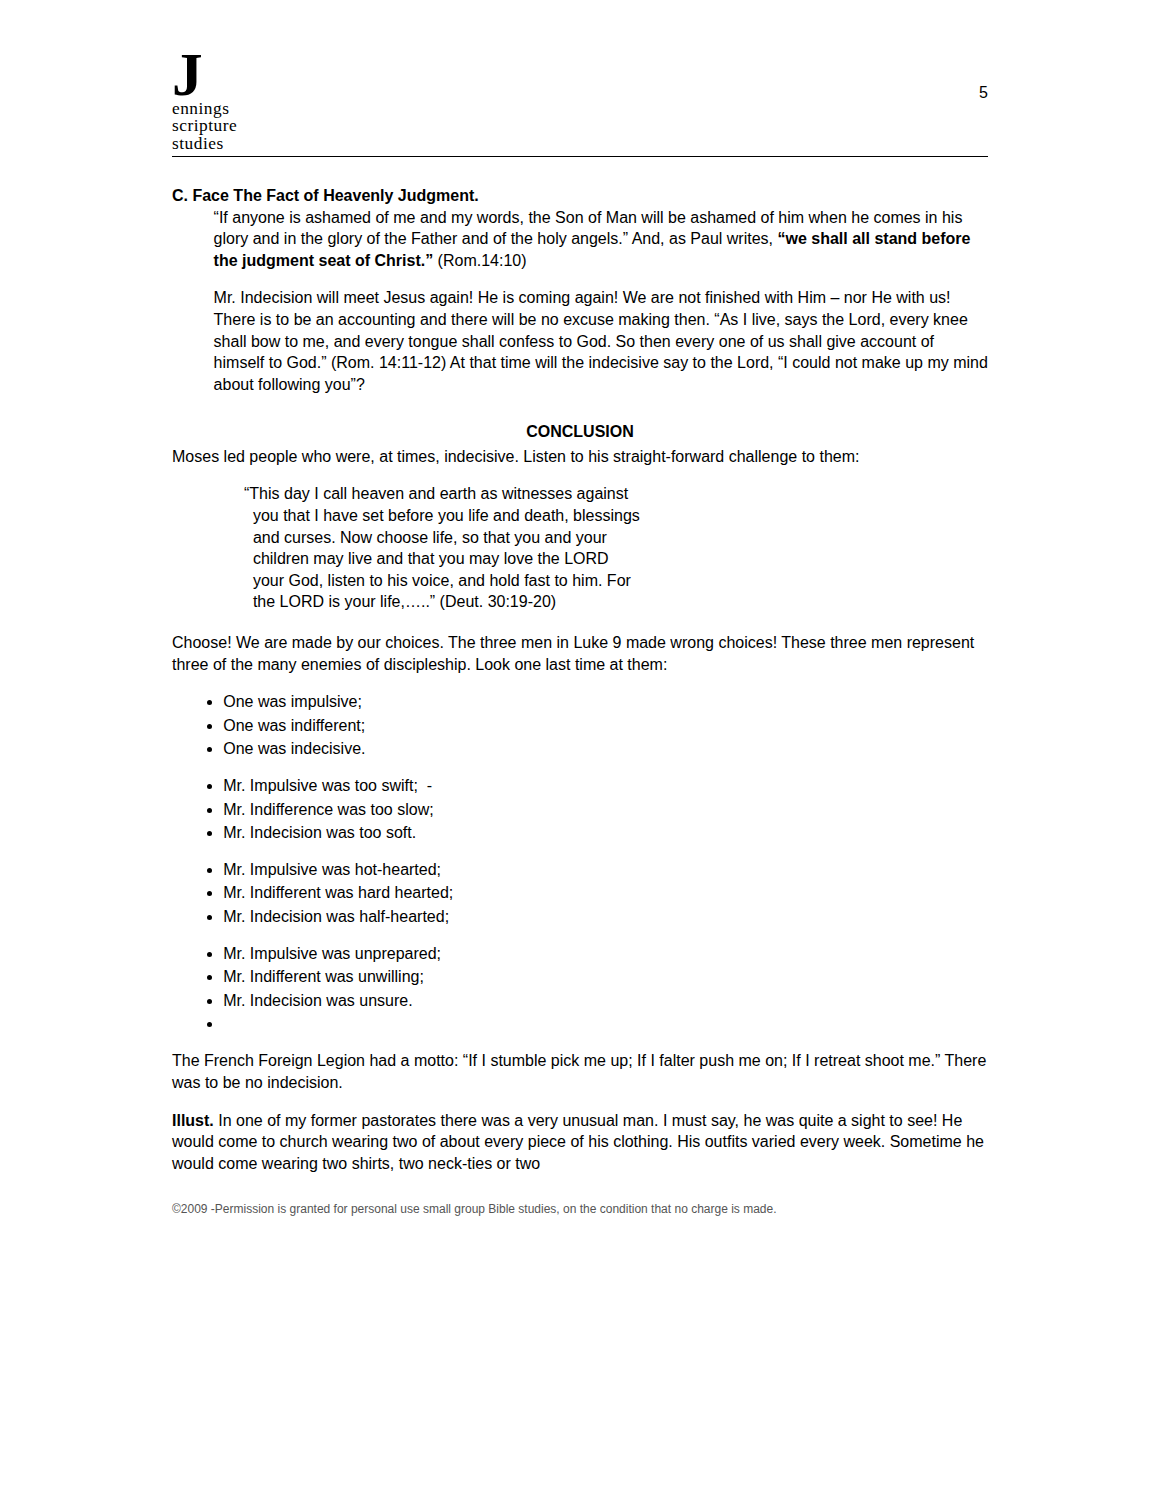J ennings scripture studies
5
C. Face The Fact of Heavenly Judgment.
“If anyone is ashamed of me and my words, the Son of Man will be ashamed of him when he comes in his glory and in the glory of the Father and of the holy angels.” And, as Paul writes, “we shall all stand before the judgment seat of Christ.” (Rom.14:10)
Mr. Indecision will meet Jesus again! He is coming again! We are not finished with Him – nor He with us! There is to be an accounting and there will be no excuse making then. “As I live, says the Lord, every knee shall bow to me, and every tongue shall confess to God. So then every one of us shall give account of himself to God.” (Rom. 14:11-12) At that time will the indecisive say to the Lord, “I could not make up my mind about following you”?
CONCLUSION
Moses led people who were, at times, indecisive. Listen to his straight-forward challenge to them:
“This day I call heaven and earth as witnesses against
you that I have set before you life and death, blessings
and curses. Now choose life, so that you and your
children may live and that you may love the LORD
your God, listen to his voice, and hold fast to him. For
the LORD is your life,…..” (Deut. 30:19-20)
Choose! We are made by our choices. The three men in Luke 9 made wrong choices! These three men represent three of the many enemies of discipleship. Look one last time at them:
One was impulsive;
One was indifferent;
One was indecisive.
Mr. Impulsive was too swift; -
Mr. Indifference was too slow;
Mr. Indecision was too soft.
Mr. Impulsive was hot-hearted;
Mr. Indifferent was hard hearted;
Mr. Indecision was half-hearted;
Mr. Impulsive was unprepared;
Mr. Indifferent was unwilling;
Mr. Indecision was unsure.
The French Foreign Legion had a motto: “If I stumble pick me up; If I falter push me on; If I retreat shoot me.” There was to be no indecision.
Illust. In one of my former pastorates there was a very unusual man. I must say, he was quite a sight to see! He would come to church wearing two of about every piece of his clothing. His outfits varied every week. Sometime he would come wearing two shirts, two neck-ties or two
©2009 -Permission is granted for personal use small group Bible studies, on the condition that no charge is made.